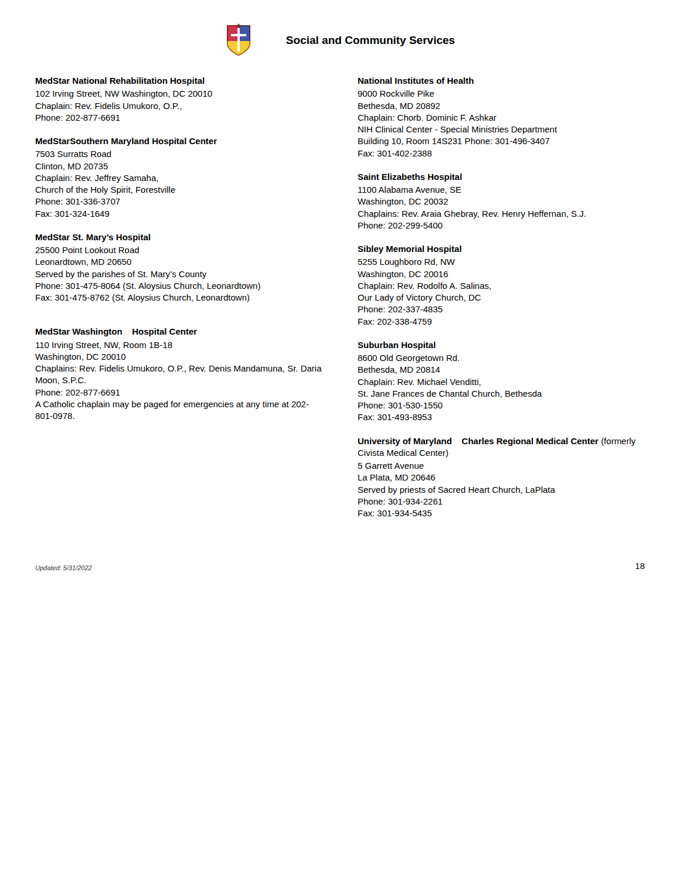Social and Community Services
MedStar National Rehabilitation Hospital
102 Irving Street, NW Washington, DC 20010
Chaplain: Rev. Fidelis Umukoro, O.P.,
Phone: 202-877-6691
MedStarSouthern Maryland Hospital Center
7503 Surratts Road
Clinton, MD 20735
Chaplain: Rev. Jeffrey Samaha,
Church of the Holy Spirit, Forestville
Phone: 301-336-3707
Fax: 301-324-1649
MedStar St. Mary’s Hospital
25500 Point Lookout Road
Leonardtown, MD 20650
Served by the parishes of St. Mary’s County
Phone: 301-475-8064 (St. Aloysius Church, Leonardtown)
Fax: 301-475-8762 (St. Aloysius Church, Leonardtown)
MedStar Washington Hospital Center
110 Irving Street, NW, Room 1B-18
Washington, DC 20010
Chaplains: Rev. Fidelis Umukoro, O.P., Rev. Denis Mandamuna, Sr. Daria Moon, S.P.C.
Phone: 202-877-6691
A Catholic chaplain may be paged for emergencies at any time at 202-801-0978.
National Institutes of Health
9000 Rockville Pike
Bethesda, MD 20892
Chaplain: Chorb. Dominic F. Ashkar
NIH Clinical Center - Special Ministries Department
Building 10, Room 14S231 Phone: 301-496-3407
Fax: 301-402-2388
Saint Elizabeths Hospital
1100 Alabama Avenue, SE
Washington, DC 20032
Chaplains: Rev. Araia Ghebray, Rev. Henry Heffernan, S.J.
Phone: 202-299-5400
Sibley Memorial Hospital
5255 Loughboro Rd, NW
Washington, DC 20016
Chaplain: Rev. Rodolfo A. Salinas,
Our Lady of Victory Church, DC
Phone: 202-337-4835
Fax: 202-338-4759
Suburban Hospital
8600 Old Georgetown Rd.
Bethesda, MD 20814
Chaplain: Rev. Michael Venditti,
St. Jane Frances de Chantal Church, Bethesda
Phone: 301-530-1550
Fax: 301-493-8953
University of Maryland Charles Regional Medical Center (formerly Civista Medical Center)
5 Garrett Avenue
La Plata, MD 20646
Served by priests of Sacred Heart Church, LaPlata
Phone: 301-934-2261
Fax: 301-934-5435
Updated: 5/31/2022
18